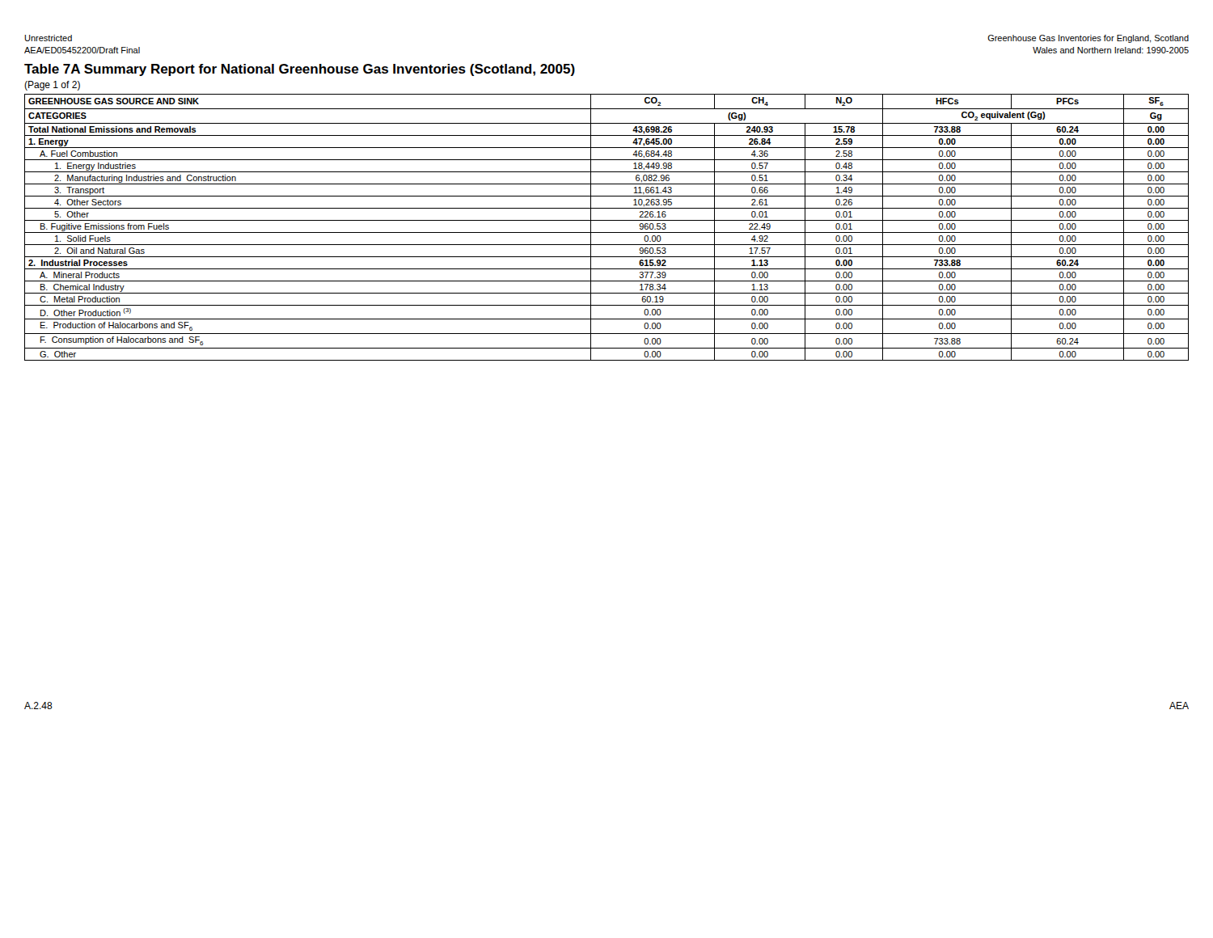Unrestricted
AEA/ED05452200/Draft Final
Greenhouse Gas Inventories for England, Scotland
Wales and Northern Ireland: 1990-2005
Table 7A Summary Report for National Greenhouse Gas Inventories (Scotland, 2005)
(Page 1 of 2)
| GREENHOUSE GAS SOURCE AND SINK | CO 2 | CH 4 | N 2 O | HFCs | PFCs | SF 6 |
| --- | --- | --- | --- | --- | --- | --- |
| CATEGORIES | (Gg) | CO 2 equivalent (Gg) | Gg |
| Total National Emissions and Removals | 43,698.26 | 240.93 | 15.78 | 733.88 | 60.24 | 0.00 |
| 1. Energy | 47,645.00 | 26.84 | 2.59 | 0.00 | 0.00 | 0.00 |
| A. Fuel Combustion | 46,684.48 | 4.36 | 2.58 | 0.00 | 0.00 | 0.00 |
| 1. Energy Industries | 18,449.98 | 0.57 | 0.48 | 0.00 | 0.00 | 0.00 |
| 2. Manufacturing Industries and Construction | 6,082.96 | 0.51 | 0.34 | 0.00 | 0.00 | 0.00 |
| 3. Transport | 11,661.43 | 0.66 | 1.49 | 0.00 | 0.00 | 0.00 |
| 4. Other Sectors | 10,263.95 | 2.61 | 0.26 | 0.00 | 0.00 | 0.00 |
| 5. Other | 226.16 | 0.01 | 0.01 | 0.00 | 0.00 | 0.00 |
| B. Fugitive Emissions from Fuels | 960.53 | 22.49 | 0.01 | 0.00 | 0.00 | 0.00 |
| 1. Solid Fuels | 0.00 | 4.92 | 0.00 | 0.00 | 0.00 | 0.00 |
| 2. Oil and Natural Gas | 960.53 | 17.57 | 0.01 | 0.00 | 0.00 | 0.00 |
| 2. Industrial Processes | 615.92 | 1.13 | 0.00 | 733.88 | 60.24 | 0.00 |
| A. Mineral Products | 377.39 | 0.00 | 0.00 | 0.00 | 0.00 | 0.00 |
| B. Chemical Industry | 178.34 | 1.13 | 0.00 | 0.00 | 0.00 | 0.00 |
| C. Metal Production | 60.19 | 0.00 | 0.00 | 0.00 | 0.00 | 0.00 |
| D. Other Production (3) | 0.00 | 0.00 | 0.00 | 0.00 | 0.00 | 0.00 |
| E. Production of Halocarbons and SF 6 | 0.00 | 0.00 | 0.00 | 0.00 | 0.00 | 0.00 |
| F. Consumption of Halocarbons and SF 6 | 0.00 | 0.00 | 0.00 | 733.88 | 60.24 | 0.00 |
| G. Other | 0.00 | 0.00 | 0.00 | 0.00 | 0.00 | 0.00 |
A.2.48
AEA